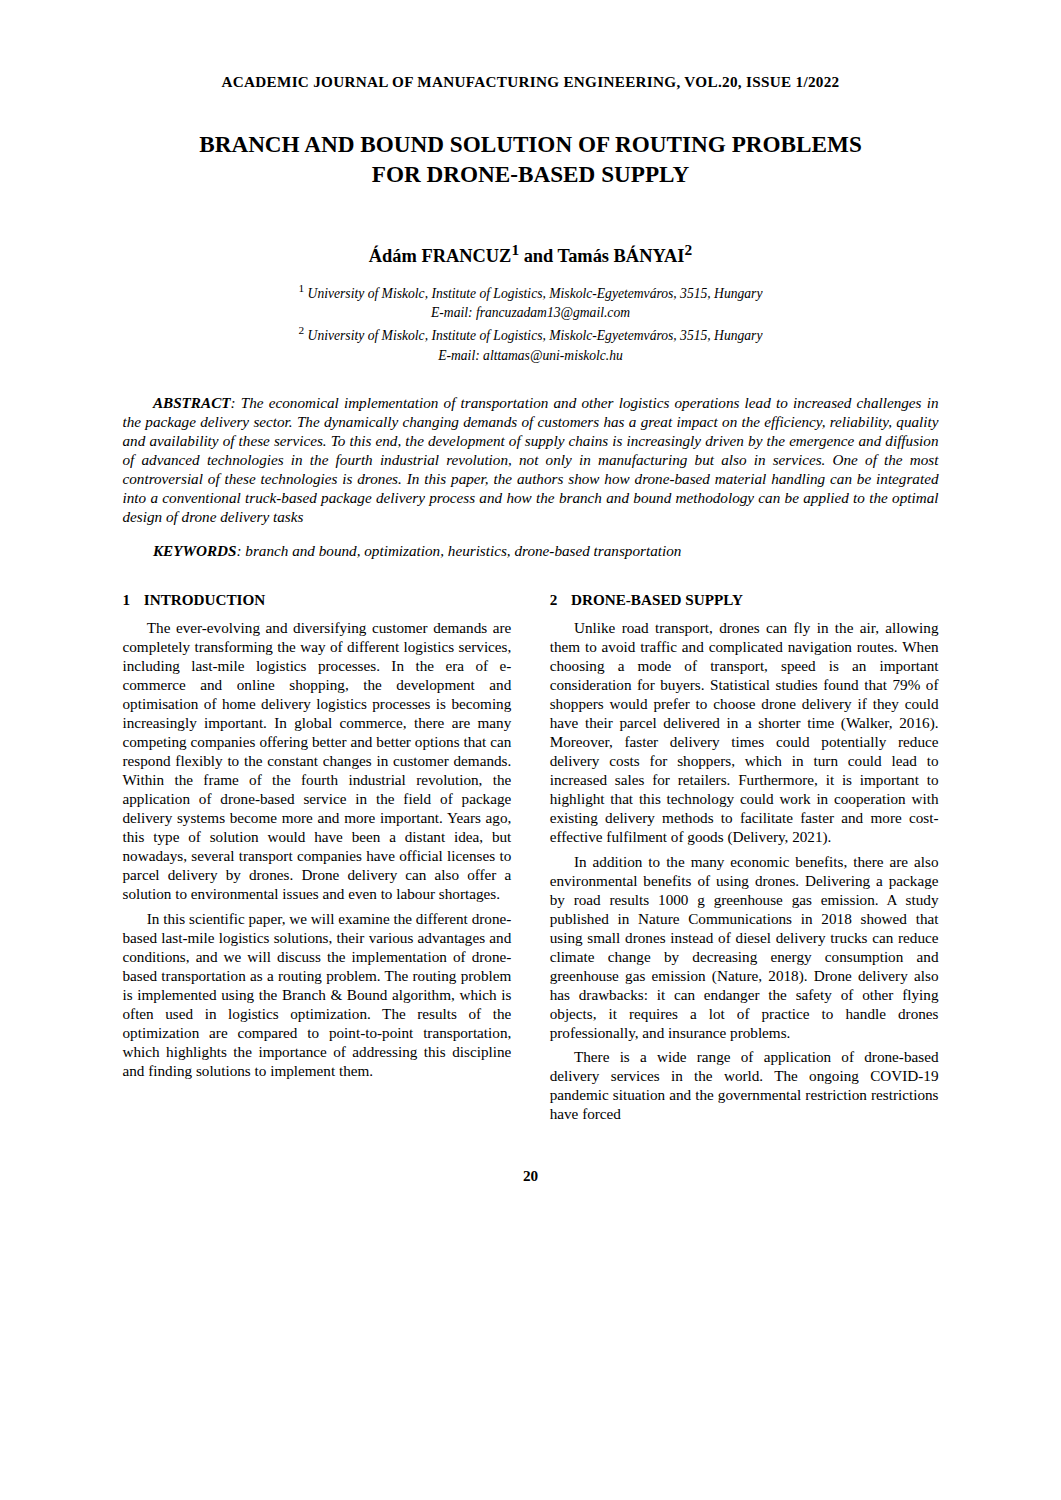ACADEMIC JOURNAL OF MANUFACTURING ENGINEERING, VOL.20, ISSUE 1/2022
Branch and Bound Solution of Routing Problems
for Drone-Based Supply
Ádám FRANCUZ1 and Tamás BÁNYAI2
1 University of Miskolc, Institute of Logistics, Miskolc-Egyetemváros, 3515, Hungary
E-mail: francuzadam13@gmail.com
2 University of Miskolc, Institute of Logistics, Miskolc-Egyetemváros, 3515, Hungary
E-mail: alttamas@uni-miskolc.hu
ABSTRACT: The economical implementation of transportation and other logistics operations lead to increased challenges in the package delivery sector. The dynamically changing demands of customers has a great impact on the efficiency, reliability, quality and availability of these services. To this end, the development of supply chains is increasingly driven by the emergence and diffusion of advanced technologies in the fourth industrial revolution, not only in manufacturing but also in services. One of the most controversial of these technologies is drones. In this paper, the authors show how drone-based material handling can be integrated into a conventional truck-based package delivery process and how the branch and bound methodology can be applied to the optimal design of drone delivery tasks
KEYWORDS: branch and bound, optimization, heuristics, drone-based transportation
1 INTRODUCTION
The ever-evolving and diversifying customer demands are completely transforming the way of different logistics services, including last-mile logistics processes. In the era of e-commerce and online shopping, the development and optimisation of home delivery logistics processes is becoming increasingly important. In global commerce, there are many competing companies offering better and better options that can respond flexibly to the constant changes in customer demands. Within the frame of the fourth industrial revolution, the application of drone-based service in the field of package delivery systems become more and more important. Years ago, this type of solution would have been a distant idea, but nowadays, several transport companies have official licenses to parcel delivery by drones. Drone delivery can also offer a solution to environmental issues and even to labour shortages.
In this scientific paper, we will examine the different drone-based last-mile logistics solutions, their various advantages and conditions, and we will discuss the implementation of drone-based transportation as a routing problem. The routing problem is implemented using the Branch & Bound algorithm, which is often used in logistics optimization. The results of the optimization are compared to point-to-point transportation, which highlights the importance of addressing this discipline and finding solutions to implement them.
2 DRONE-BASED SUPPLY
Unlike road transport, drones can fly in the air, allowing them to avoid traffic and complicated navigation routes. When choosing a mode of transport, speed is an important consideration for buyers. Statistical studies found that 79% of shoppers would prefer to choose drone delivery if they could have their parcel delivered in a shorter time (Walker, 2016). Moreover, faster delivery times could potentially reduce delivery costs for shoppers, which in turn could lead to increased sales for retailers. Furthermore, it is important to highlight that this technology could work in cooperation with existing delivery methods to facilitate faster and more cost-effective fulfilment of goods (Delivery, 2021).
In addition to the many economic benefits, there are also environmental benefits of using drones. Delivering a package by road results 1000 g greenhouse gas emission. A study published in Nature Communications in 2018 showed that using small drones instead of diesel delivery trucks can reduce climate change by decreasing energy consumption and greenhouse gas emission (Nature, 2018). Drone delivery also has drawbacks: it can endanger the safety of other flying objects, it requires a lot of practice to handle drones professionally, and insurance problems.
There is a wide range of application of drone-based delivery services in the world. The ongoing COVID-19 pandemic situation and the governmental restriction restrictions have forced
20